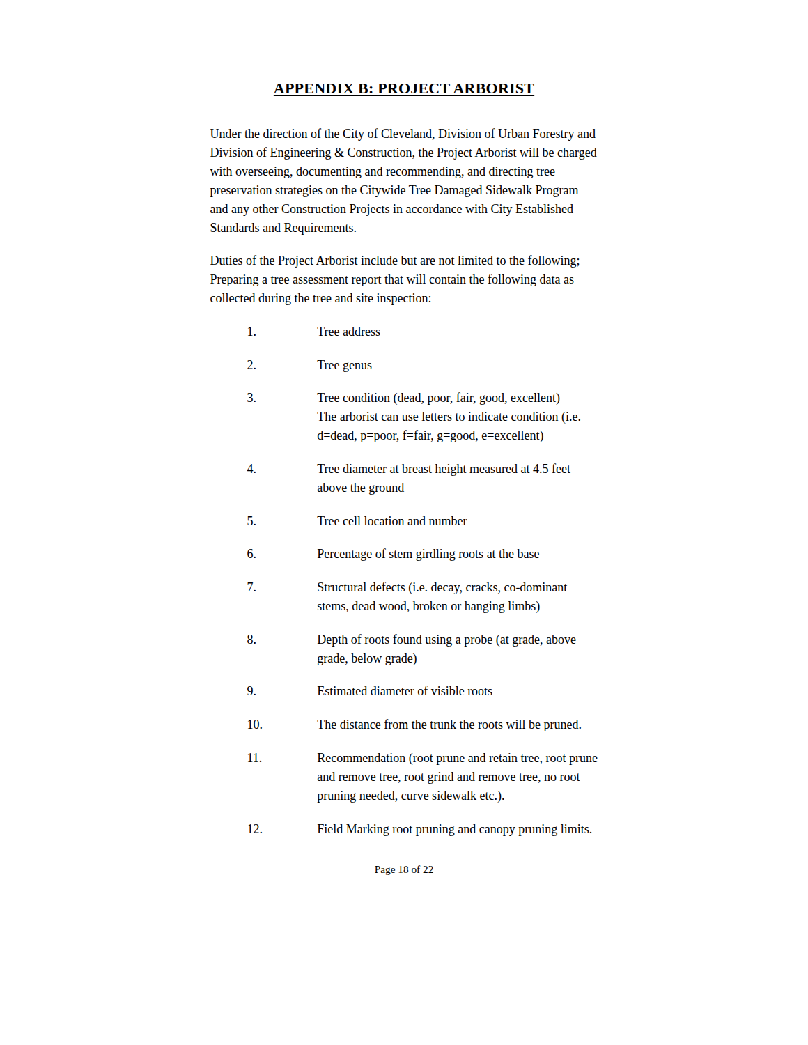APPENDIX B: PROJECT ARBORIST
Under the direction of the City of Cleveland, Division of Urban Forestry and Division of Engineering & Construction, the Project Arborist will be charged with overseeing, documenting and recommending, and directing tree preservation strategies on the Citywide Tree Damaged Sidewalk Program and any other Construction Projects in accordance with City Established Standards and Requirements.
Duties of the Project Arborist include but are not limited to the following; Preparing a tree assessment report that will contain the following data as collected during the tree and site inspection:
Tree address
Tree genus
Tree condition (dead, poor, fair, good, excellent) The arborist can use letters to indicate condition (i.e. d=dead, p=poor, f=fair, g=good, e=excellent)
Tree diameter at breast height measured at 4.5 feet above the ground
Tree cell location and number
Percentage of stem girdling roots at the base
Structural defects (i.e. decay, cracks, co-dominant stems, dead wood, broken or hanging limbs)
Depth of roots found using a probe (at grade, above grade, below grade)
Estimated diameter of visible roots
The distance from the trunk the roots will be pruned.
Recommendation (root prune and retain tree, root prune and remove tree, root grind and remove tree, no root pruning needed, curve sidewalk etc.).
Field Marking root pruning and canopy pruning limits.
Page 18 of 22